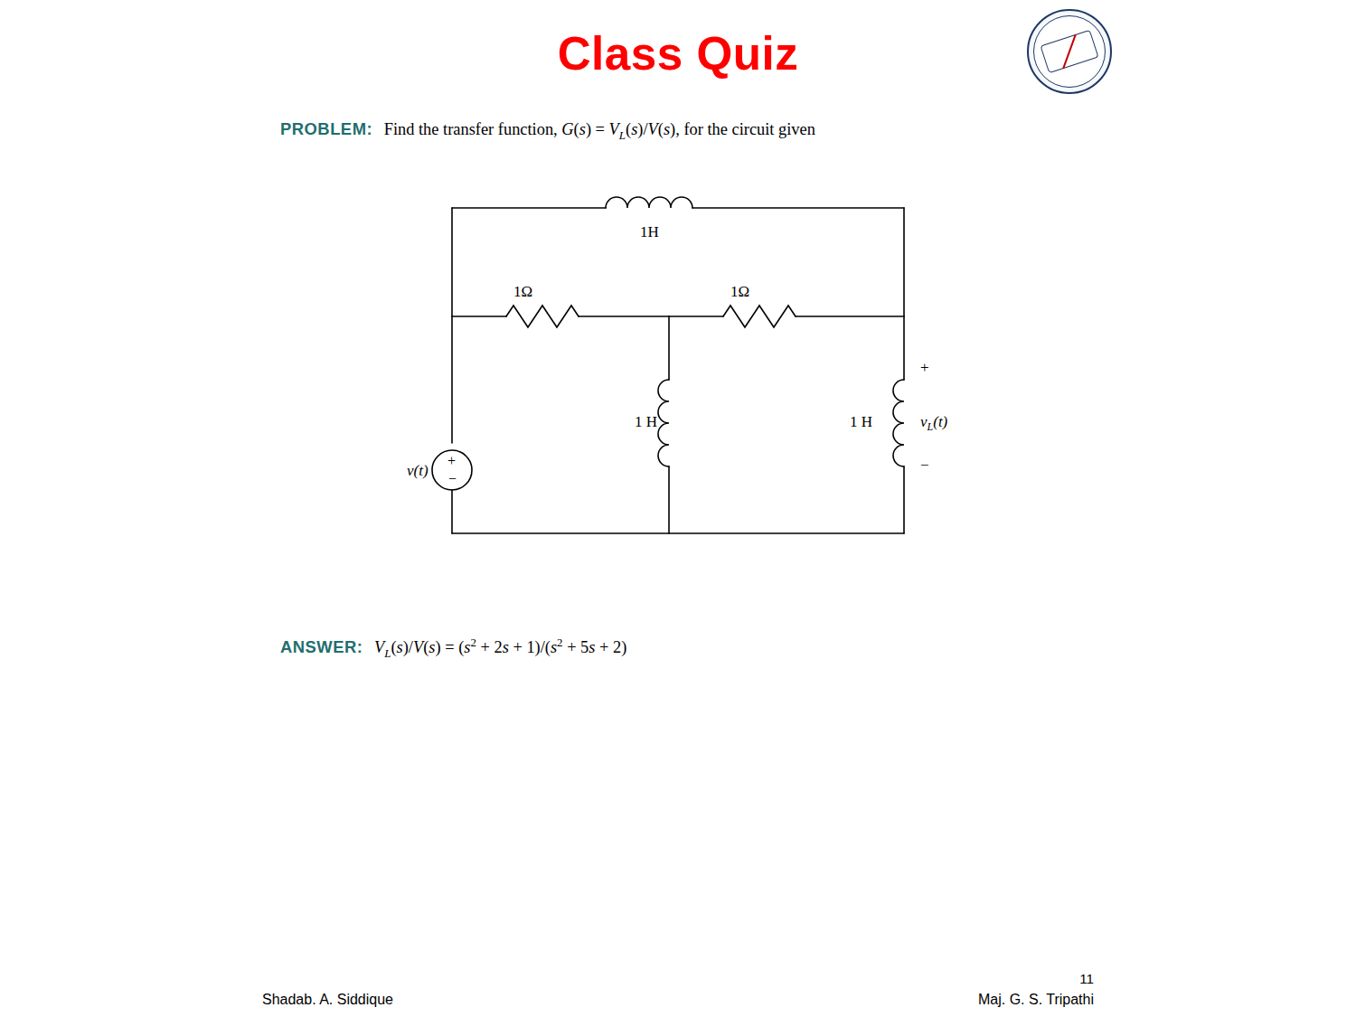Class Quiz
PROBLEM: Find the transfer function, G(s) = VL(s)/V(s), for the circuit given
+ − 1H 1Ω 1Ω 1 H 1 H v(t) vL(t) + −
ANSWER: VL(s)/V(s) = (s2 + 2s + 1)/(s2 + 5s + 2)
11
Shadab. A. Siddique
Maj. G. S. Tripathi